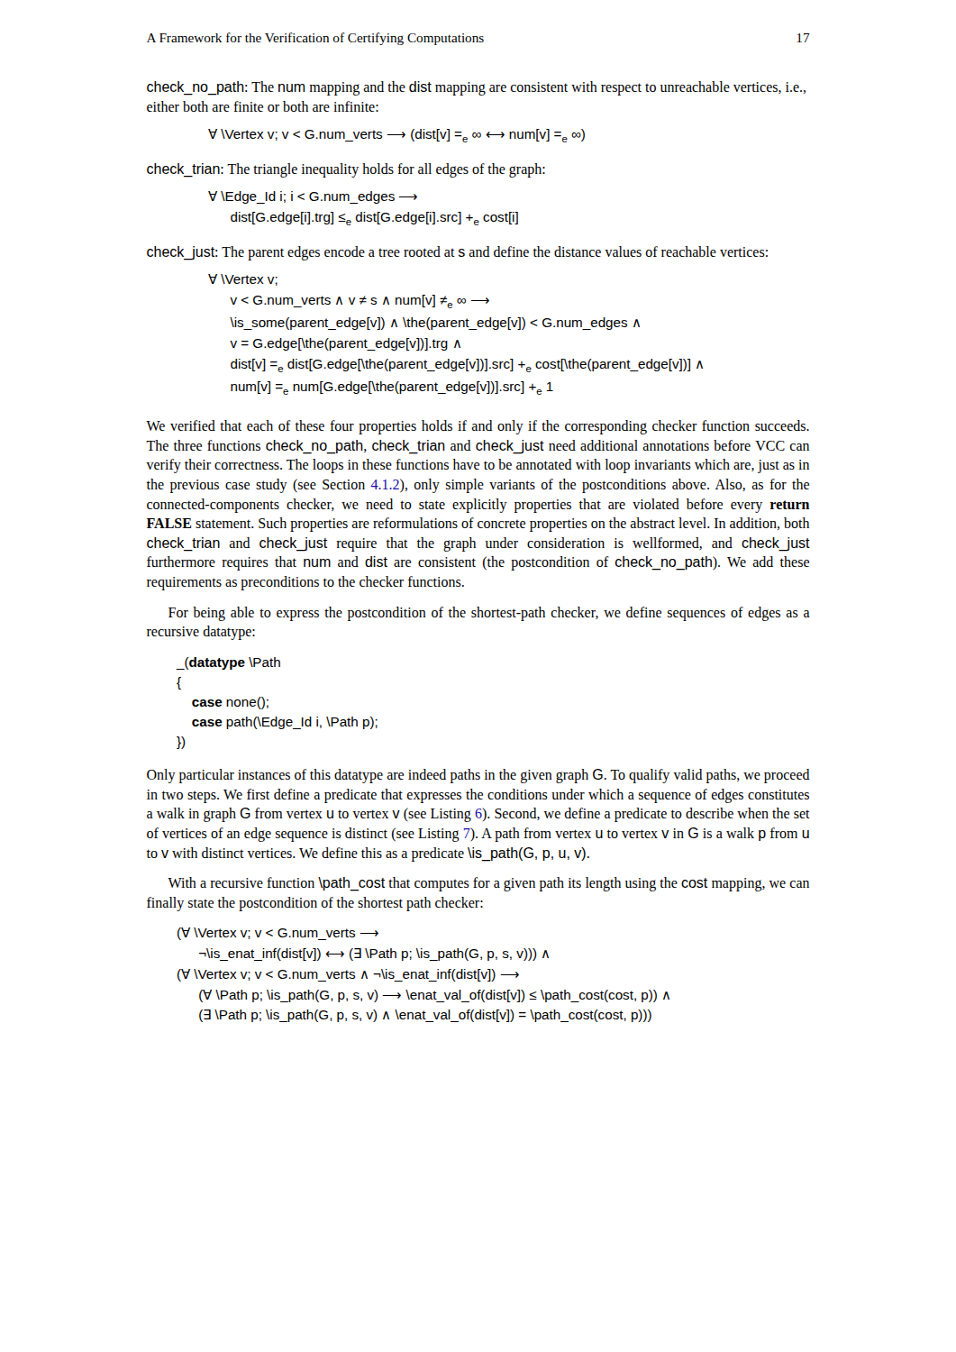A Framework for the Verification of Certifying Computations 17
check_no_path: The num mapping and the dist mapping are consistent with respect to unreachable vertices, i.e., either both are finite or both are infinite:
∀ \Vertex v; v < G.num_verts ⟶ (dist[v] =e ∞ ⟷ num[v] =e ∞)
check_trian: The triangle inequality holds for all edges of the graph:
∀ \Edge_Id i; i < G.num_edges ⟶ dist[G.edge[i].trg] ≤e dist[G.edge[i].src] +e cost[i]
check_just: The parent edges encode a tree rooted at s and define the distance values of reachable vertices:
∀ \Vertex v; v < G.num_verts ∧ v ≠ s ∧ num[v] ≠e ∞ ⟶ \is_some(parent_edge[v]) ∧ \the(parent_edge[v]) < G.num_edges ∧ v = G.edge[\the(parent_edge[v])].trg ∧ dist[v] =e dist[G.edge[\the(parent_edge[v])].src] +e cost[\the(parent_edge[v])] ∧ num[v] =e num[G.edge[\the(parent_edge[v])].src] +e 1
We verified that each of these four properties holds if and only if the corresponding checker function succeeds. The three functions check_no_path, check_trian and check_just need additional annotations before VCC can verify their correctness. The loops in these functions have to be annotated with loop invariants which are, just as in the previous case study (see Section 4.1.2), only simple variants of the postconditions above. Also, as for the connected-components checker, we need to state explicitly properties that are violated before every return FALSE statement. Such properties are reformulations of concrete properties on the abstract level. In addition, both check_trian and check_just require that the graph under consideration is wellformed, and check_just furthermore requires that num and dist are consistent (the postcondition of check_no_path). We add these requirements as preconditions to the checker functions.
For being able to express the postcondition of the shortest-path checker, we define sequences of edges as a recursive datatype:
_(datatype \Path
{
    case none();
    case path(\Edge_Id i, \Path p);
})
Only particular instances of this datatype are indeed paths in the given graph G. To qualify valid paths, we proceed in two steps. We first define a predicate that expresses the conditions under which a sequence of edges constitutes a walk in graph G from vertex u to vertex v (see Listing 6). Second, we define a predicate to describe when the set of vertices of an edge sequence is distinct (see Listing 7). A path from vertex u to vertex v in G is a walk p from u to v with distinct vertices. We define this as a predicate \is_path(G, p, u, v).
With a recursive function \path_cost that computes for a given path its length using the cost mapping, we can finally state the postcondition of the shortest path checker:
(∀ \Vertex v; v < G.num_verts ⟶ ¬\is_enat_inf(dist[v]) ⟷ (∃ \Path p; \is_path(G, p, s, v))) ∧ (∀ \Vertex v; v < G.num_verts ∧ ¬\is_enat_inf(dist[v]) ⟶ (∀ \Path p; \is_path(G, p, s, v) ⟶ \enat_val_of(dist[v]) ≤ \path_cost(cost, p)) ∧ (∃ \Path p; \is_path(G, p, s, v) ∧ \enat_val_of(dist[v]) = \path_cost(cost, p)))